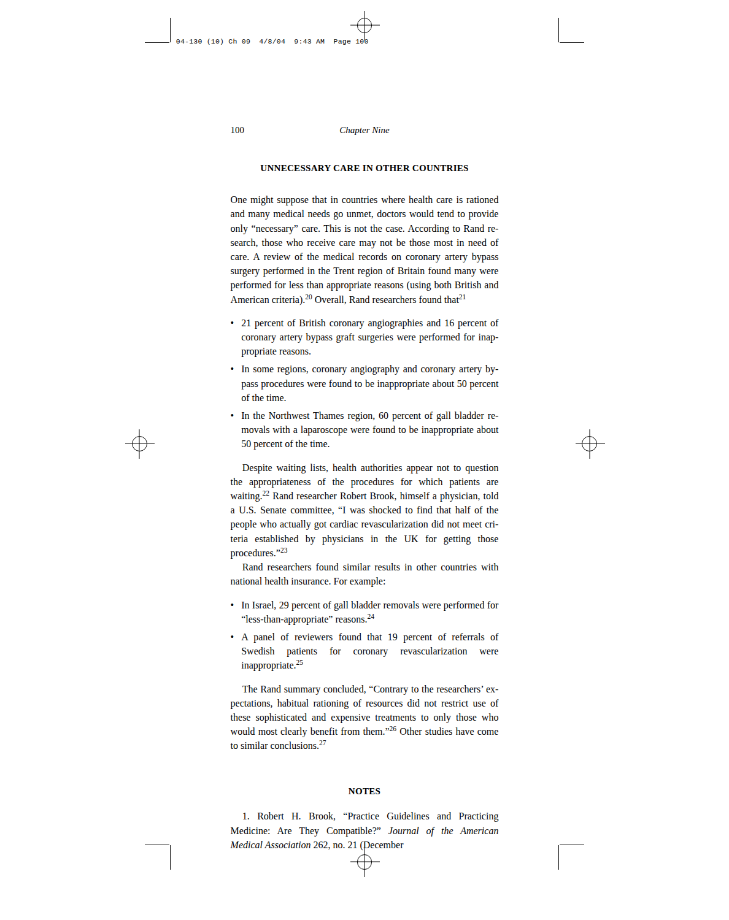04-130 (10) Ch 09 4/8/04 9:43 AM Page 100
100 Chapter Nine
Unnecessary Care in Other Countries
One might suppose that in countries where health care is rationed and many medical needs go unmet, doctors would tend to provide only “necessary” care. This is not the case. According to Rand research, those who receive care may not be those most in need of care. A review of the medical records on coronary artery bypass surgery performed in the Trent region of Britain found many were performed for less than appropriate reasons (using both British and American criteria).20 Overall, Rand researchers found that21
21 percent of British coronary angiographies and 16 percent of coronary artery bypass graft surgeries were performed for inappropriate reasons.
In some regions, coronary angiography and coronary artery bypass procedures were found to be inappropriate about 50 percent of the time.
In the Northwest Thames region, 60 percent of gall bladder removals with a laparoscope were found to be inappropriate about 50 percent of the time.
Despite waiting lists, health authorities appear not to question the appropriateness of the procedures for which patients are waiting.22 Rand researcher Robert Brook, himself a physician, told a U.S. Senate committee, “I was shocked to find that half of the people who actually got cardiac revascularization did not meet criteria established by physicians in the UK for getting those procedures.”23
Rand researchers found similar results in other countries with national health insurance. For example:
In Israel, 29 percent of gall bladder removals were performed for “less-than-appropriate” reasons.24
A panel of reviewers found that 19 percent of referrals of Swedish patients for coronary revascularization were inappropriate.25
The Rand summary concluded, “Contrary to the researchers’ expectations, habitual rationing of resources did not restrict use of these sophisticated and expensive treatments to only those who would most clearly benefit from them.”26 Other studies have come to similar conclusions.27
NOTES
1. Robert H. Brook, “Practice Guidelines and Practicing Medicine: Are They Compatible?” Journal of the American Medical Association 262, no. 21 (December